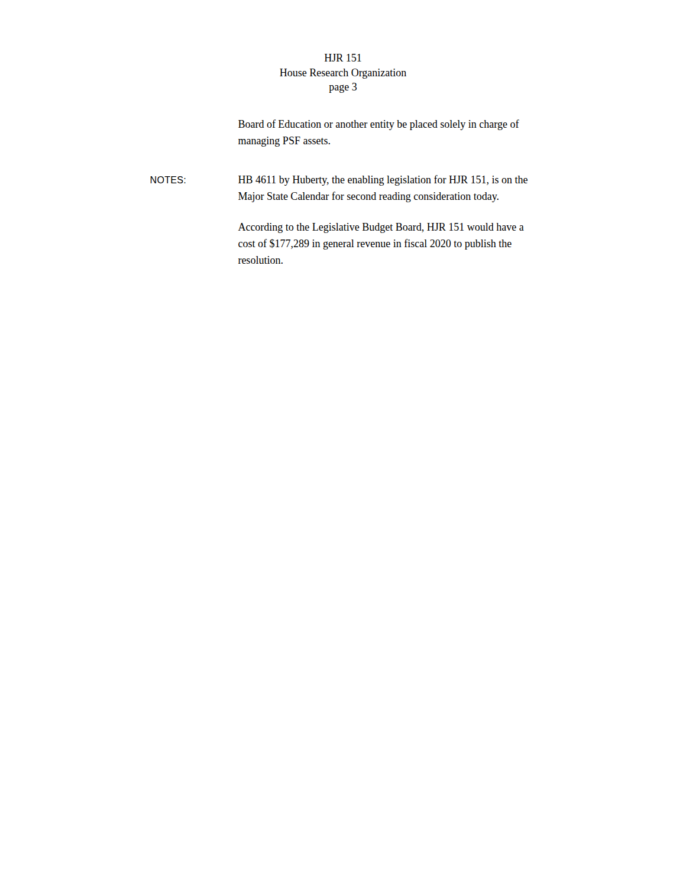HJR 151
House Research Organization
page 3
Board of Education or another entity be placed solely in charge of managing PSF assets.
NOTES:
HB 4611 by Huberty, the enabling legislation for HJR 151, is on the Major State Calendar for second reading consideration today.
According to the Legislative Budget Board, HJR 151 would have a cost of $177,289 in general revenue in fiscal 2020 to publish the resolution.